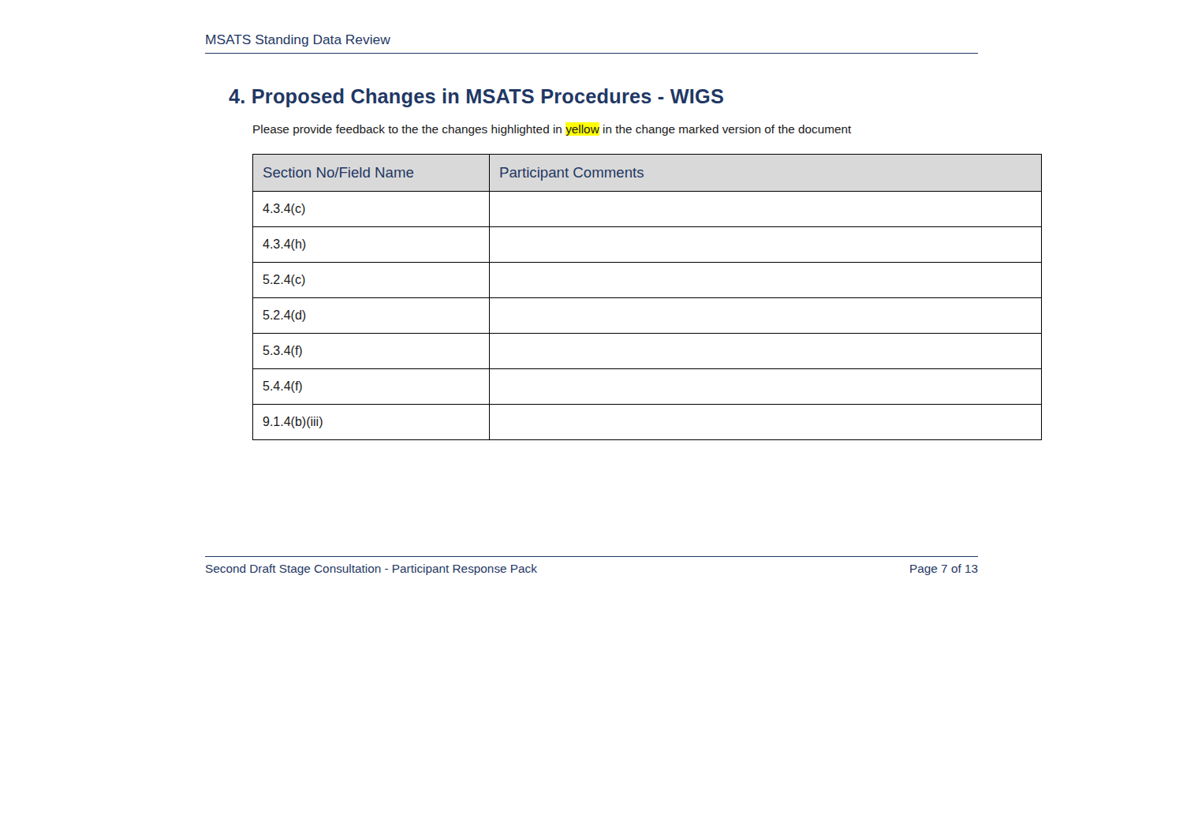MSATS Standing Data Review
4. Proposed Changes in MSATS Procedures - WIGS
Please provide feedback to the the changes highlighted in yellow in the change marked version of the document
| Section No/Field Name | Participant Comments |
| --- | --- |
| 4.3.4(c) | |
| 4.3.4(h) | |
| 5.2.4(c) | |
| 5.2.4(d) | |
| 5.3.4(f) | |
| 5.4.4(f) | |
| 9.1.4(b)(iii) | |
Second Draft Stage Consultation - Participant Response Pack Page 7 of 13